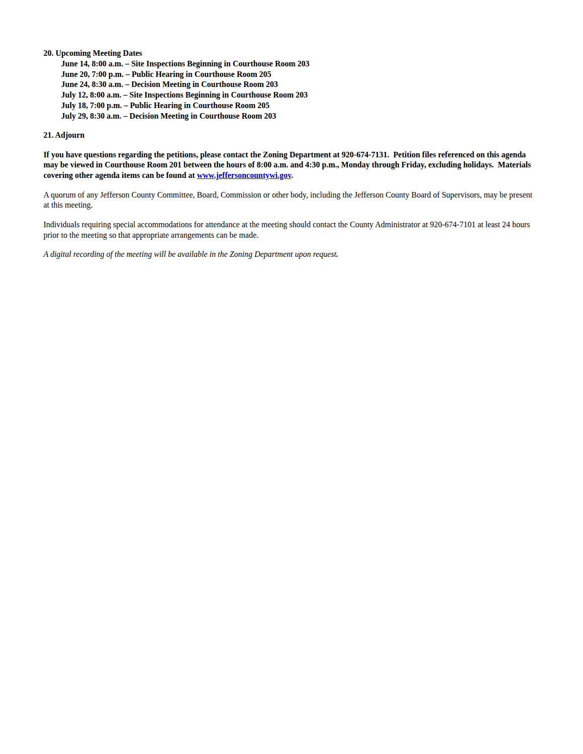20. Upcoming Meeting Dates
June 14, 8:00 a.m. – Site Inspections Beginning in Courthouse Room 203
June 20, 7:00 p.m. – Public Hearing in Courthouse Room 205
June 24, 8:30 a.m. – Decision Meeting in Courthouse Room 203
July 12, 8:00 a.m. – Site Inspections Beginning in Courthouse Room 203
July 18, 7:00 p.m. – Public Hearing in Courthouse Room 205
July 29, 8:30 a.m. – Decision Meeting in Courthouse Room 203
21. Adjourn
If you have questions regarding the petitions, please contact the Zoning Department at 920-674-7131. Petition files referenced on this agenda may be viewed in Courthouse Room 201 between the hours of 8:00 a.m. and 4:30 p.m., Monday through Friday, excluding holidays. Materials covering other agenda items can be found at www.jeffersoncountywi.gov.
A quorum of any Jefferson County Committee, Board, Commission or other body, including the Jefferson County Board of Supervisors, may be present at this meeting.
Individuals requiring special accommodations for attendance at the meeting should contact the County Administrator at 920-674-7101 at least 24 hours prior to the meeting so that appropriate arrangements can be made.
A digital recording of the meeting will be available in the Zoning Department upon request.